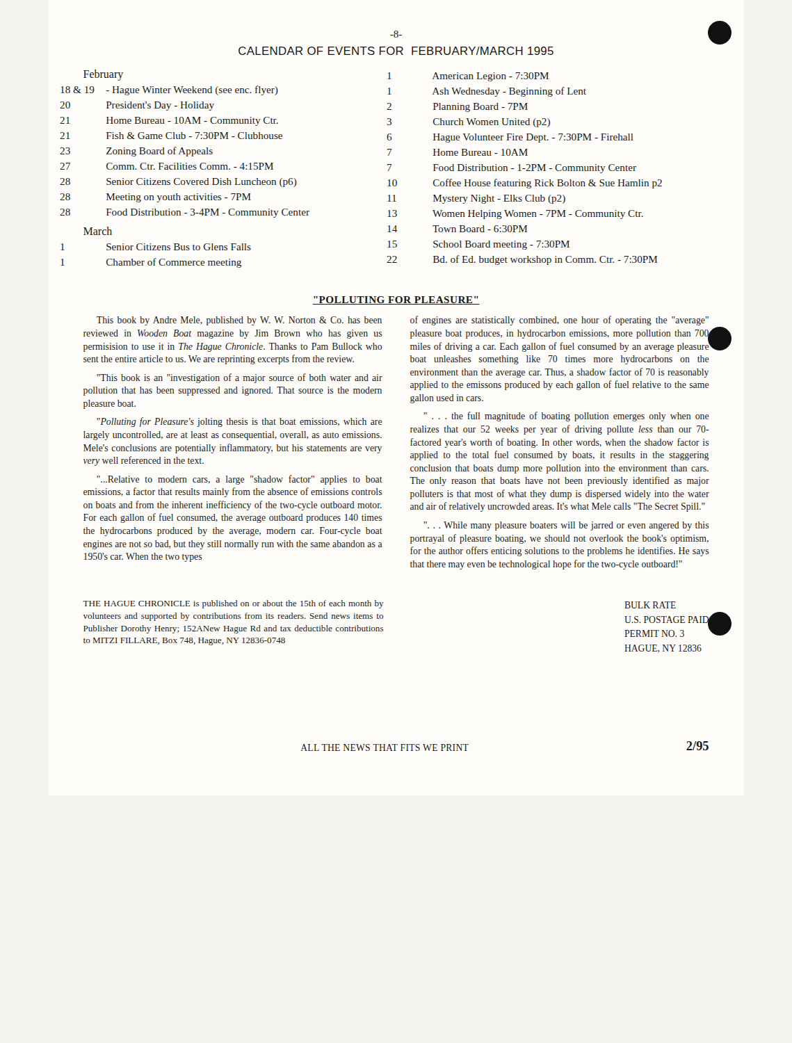-8-
CALENDAR OF EVENTS FOR FEBRUARY/MARCH 1995
February
18 & 19 - Hague Winter Weekend (see enc. flyer)
20 President's Day - Holiday
21 Home Bureau - 10AM - Community Ctr.
21 Fish & Game Club - 7:30PM - Clubhouse
23 Zoning Board of Appeals
27 Comm. Ctr. Facilities Comm. - 4:15PM
28 Senior Citizens Covered Dish Luncheon (p6)
28 Meeting on youth activities - 7PM
28 Food Distribution - 3-4PM - Community Center
March
1 Senior Citizens Bus to Glens Falls
1 Chamber of Commerce meeting
1 American Legion - 7:30PM
1 Ash Wednesday - Beginning of Lent
2 Planning Board - 7PM
3 Church Women United (p2)
6 Hague Volunteer Fire Dept. - 7:30PM - Firehall
7 Home Bureau - 10AM
7 Food Distribution - 1-2PM - Community Center
10 Coffee House featuring Rick Bolton & Sue Hamlin p2
11 Mystery Night - Elks Club (p2)
13 Women Helping Women - 7PM - Community Ctr.
14 Town Board - 6:30PM
15 School Board meeting - 7:30PM
22 Bd. of Ed. budget workshop in Comm. Ctr. - 7:30PM
"POLLUTING FOR PLEASURE"
This book by Andre Mele, published by W. W. Norton & Co. has been reviewed in Wooden Boat magazine by Jim Brown who has given us permisision to use it in The Hague Chronicle. Thanks to Pam Bullock who sent the entire article to us. We are reprinting excerpts from the review.
"This book is an "investigation of a major source of both water and air pollution that has been suppressed and ignored. That source is the modern pleasure boat.
"Polluting for Pleasure's jolting thesis is that boat emissions, which are largely uncontrolled, are at least as consequential, overall, as auto emissions. Mele's conclusions are potentially inflammatory, but his statements are very very well referenced in the text.
"...Relative to modern cars, a large "shadow factor" applies to boat emissions, a factor that results mainly from the absence of emissions controls on boats and from the inherent inefficiency of the two-cycle outboard motor. For each gallon of fuel consumed, the average outboard produces 140 times the hydrocarbons produced by the average, modern car. Four-cycle boat engines are not so bad, but they still normally run with the same abandon as a 1950's car. When the two types
of engines are statistically combined, one hour of operating the "average" pleasure boat produces, in hydrocarbon emissions, more pollution than 700 miles of driving a car. Each gallon of fuel consumed by an average pleasure boat unleashes something like 70 times more hydrocarbons on the environment than the average car. Thus, a shadow factor of 70 is reasonably applied to the emissons produced by each gallon of fuel relative to the same gallon used in cars.
" . . . the full magnitude of boating pollution emerges only when one realizes that our 52 weeks per year of driving pollute less than our 70-factored year's worth of boating. In other words, when the shadow factor is applied to the total fuel consumed by boats, it results in the staggering conclusion that boats dump more pollution into the environment than cars. The only reason that boats have not been previously identified as major polluters is that most of what they dump is dispersed widely into the water and air of relatively uncrowded areas. It's what Mele calls "The Secret Spill."
". . . While many pleasure boaters will be jarred or even angered by this portrayal of pleasure boating, we should not overlook the book's optimism, for the author offers enticing solutions to the problems he identifies. He says that there may even be technological hope for the two-cycle outboard!"
THE HAGUE CHRONICLE is published on or about the 15th of each month by volunteers and supported by contributions from its readers. Send news items to Publisher Dorothy Henry; 152ANew Hague Rd and tax deductible contributions to MITZI FILLARE, Box 748, Hague, NY 12836-0748
BULK RATE
U.S. POSTAGE PAID
PERMIT NO. 3
HAGUE, NY 12836
ALL THE NEWS THAT FITS WE PRINT
2/95